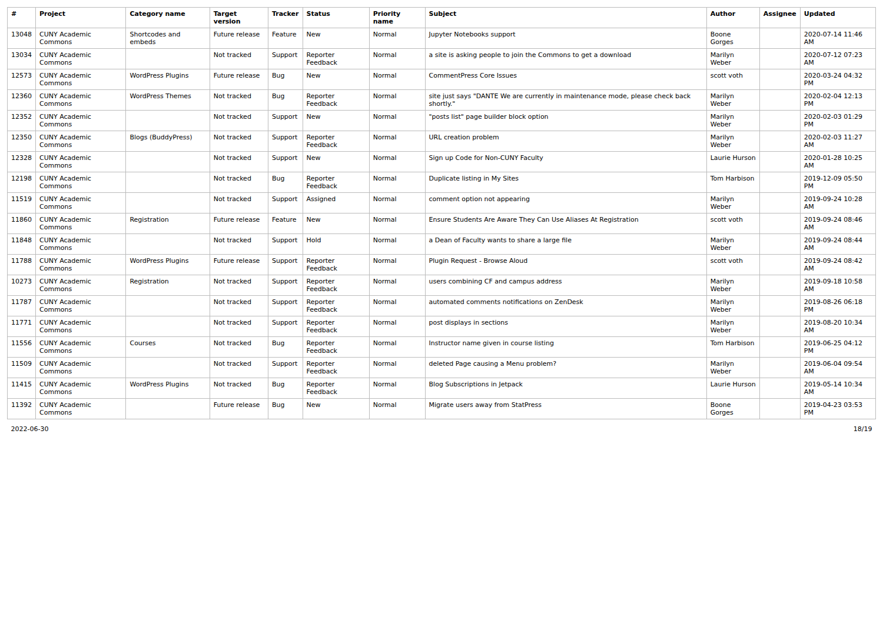| # | Project | Category name | Target version | Tracker | Status | Priority name | Subject | Author | Assignee | Updated |
| --- | --- | --- | --- | --- | --- | --- | --- | --- | --- | --- |
| 13048 | CUNY Academic Commons | Shortcodes and embeds | Future release | Feature | New | Normal | Jupyter Notebooks support | Boone Gorges | | 2020-07-14 11:46 AM |
| 13034 | CUNY Academic Commons | | Not tracked | Support | Reporter Feedback | Normal | a site is asking people to join the Commons to get a download | Marilyn Weber | | 2020-07-12 07:23 AM |
| 12573 | CUNY Academic Commons | WordPress Plugins | Future release | Bug | New | Normal | CommentPress Core Issues | scott voth | | 2020-03-24 04:32 PM |
| 12360 | CUNY Academic Commons | WordPress Themes | Not tracked | Bug | Reporter Feedback | Normal | site just says "DANTE We are currently in maintenance mode, please check back shortly." | Marilyn Weber | | 2020-02-04 12:13 PM |
| 12352 | CUNY Academic Commons | | Not tracked | Support | New | Normal | "posts list" page builder block option | Marilyn Weber | | 2020-02-03 01:29 PM |
| 12350 | CUNY Academic Commons | Blogs (BuddyPress) | Not tracked | Support | Reporter Feedback | Normal | URL creation problem | Marilyn Weber | | 2020-02-03 11:27 AM |
| 12328 | CUNY Academic Commons | | Not tracked | Support | New | Normal | Sign up Code for Non-CUNY Faculty | Laurie Hurson | | 2020-01-28 10:25 AM |
| 12198 | CUNY Academic Commons | | Not tracked | Bug | Reporter Feedback | Normal | Duplicate listing in My Sites | Tom Harbison | | 2019-12-09 05:50 PM |
| 11519 | CUNY Academic Commons | | Not tracked | Support | Assigned | Normal | comment option not appearing | Marilyn Weber | | 2019-09-24 10:28 AM |
| 11860 | CUNY Academic Commons | Registration | Future release | Feature | New | Normal | Ensure Students Are Aware They Can Use Aliases At Registration | scott voth | | 2019-09-24 08:46 AM |
| 11848 | CUNY Academic Commons | | Not tracked | Support | Hold | Normal | a Dean of Faculty wants to share a large file | Marilyn Weber | | 2019-09-24 08:44 AM |
| 11788 | CUNY Academic Commons | WordPress Plugins | Future release | Support | Reporter Feedback | Normal | Plugin Request - Browse Aloud | scott voth | | 2019-09-24 08:42 AM |
| 10273 | CUNY Academic Commons | Registration | Not tracked | Support | Reporter Feedback | Normal | users combining CF and campus address | Marilyn Weber | | 2019-09-18 10:58 AM |
| 11787 | CUNY Academic Commons | | Not tracked | Support | Reporter Feedback | Normal | automated comments notifications on ZenDesk | Marilyn Weber | | 2019-08-26 06:18 PM |
| 11771 | CUNY Academic Commons | | Not tracked | Support | Reporter Feedback | Normal | post displays in sections | Marilyn Weber | | 2019-08-20 10:34 AM |
| 11556 | CUNY Academic Commons | Courses | Not tracked | Bug | Reporter Feedback | Normal | Instructor name given in course listing | Tom Harbison | | 2019-06-25 04:12 PM |
| 11509 | CUNY Academic Commons | | Not tracked | Support | Reporter Feedback | Normal | deleted Page causing a Menu problem? | Marilyn Weber | | 2019-06-04 09:54 AM |
| 11415 | CUNY Academic Commons | WordPress Plugins | Not tracked | Bug | Reporter Feedback | Normal | Blog Subscriptions in Jetpack | Laurie Hurson | | 2019-05-14 10:34 AM |
| 11392 | CUNY Academic Commons | | Future release | Bug | New | Normal | Migrate users away from StatPress | Boone Gorges | | 2019-04-23 03:53 PM |
| 2022-06-30 | 18/19 |